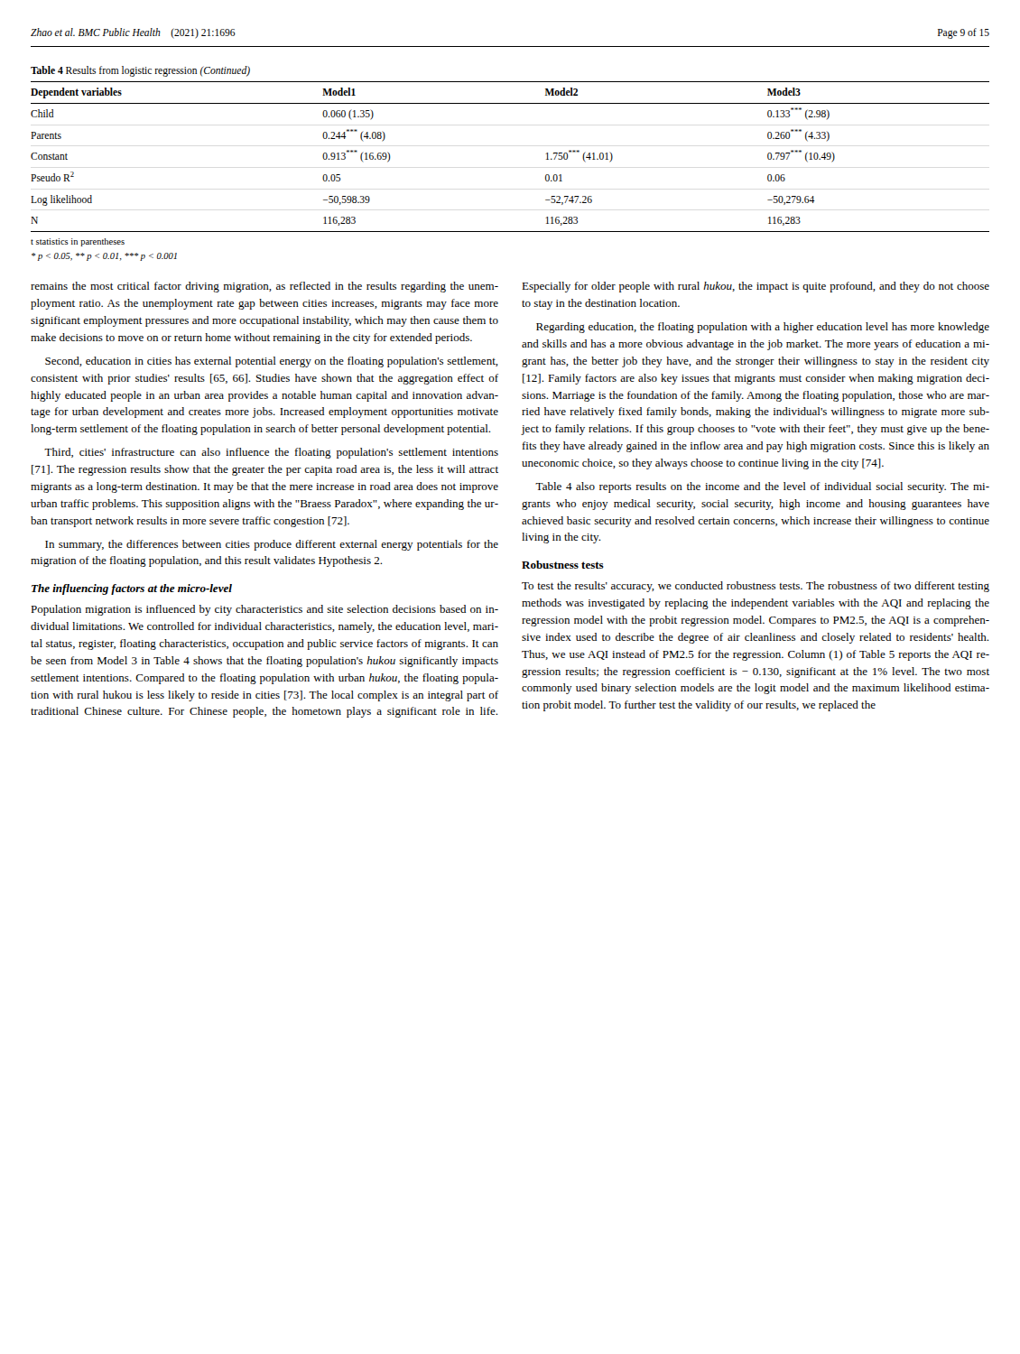Zhao et al. BMC Public Health (2021) 21:1696
Page 9 of 15
Table 4 Results from logistic regression (Continued)
| Dependent variables | Model1 | Model2 | Model3 |
| --- | --- | --- | --- |
| Child | 0.060 (1.35) | | 0.133 *** (2.98) |
| Parents | 0.244 *** (4.08) | | 0.260 *** (4.33) |
| Constant | 0.913 *** (16.69) | 1.750 *** (41.01) | 0.797 *** (10.49) |
| Pseudo R 2 | 0.05 | 0.01 | 0.06 |
| Log likelihood | −50,598.39 | −52,747.26 | −50,279.64 |
| N | 116,283 | 116,283 | 116,283 |
t statistics in parentheses
* p < 0.05, ** p < 0.01, *** p < 0.001
remains the most critical factor driving migration, as reflected in the results regarding the unemployment ratio. As the unemployment rate gap between cities increases, migrants may face more significant employment pressures and more occupational instability, which may then cause them to make decisions to move on or return home without remaining in the city for extended periods.
Second, education in cities has external potential energy on the floating population's settlement, consistent with prior studies' results [65, 66]. Studies have shown that the aggregation effect of highly educated people in an urban area provides a notable human capital and innovation advantage for urban development and creates more jobs. Increased employment opportunities motivate long-term settlement of the floating population in search of better personal development potential.
Third, cities' infrastructure can also influence the floating population's settlement intentions [71]. The regression results show that the greater the per capita road area is, the less it will attract migrants as a long-term destination. It may be that the mere increase in road area does not improve urban traffic problems. This supposition aligns with the "Braess Paradox", where expanding the urban transport network results in more severe traffic congestion [72].
In summary, the differences between cities produce different external energy potentials for the migration of the floating population, and this result validates Hypothesis 2.
The influencing factors at the micro-level
Population migration is influenced by city characteristics and site selection decisions based on individual limitations. We controlled for individual characteristics, namely, the education level, marital status, register, floating characteristics, occupation and public service factors of migrants. It can be seen from Model 3 in Table 4 shows that the floating population's hukou significantly impacts settlement intentions. Compared to the floating population with urban hukou, the floating population with rural hukou is less likely to reside in cities [73]. The local complex is an integral part of traditional Chinese culture. For Chinese people, the hometown plays a significant role in life. Especially for older people with rural hukou, the impact is quite profound, and they do not choose to stay in the destination location.
Regarding education, the floating population with a higher education level has more knowledge and skills and has a more obvious advantage in the job market. The more years of education a migrant has, the better job they have, and the stronger their willingness to stay in the resident city [12]. Family factors are also key issues that migrants must consider when making migration decisions. Marriage is the foundation of the family. Among the floating population, those who are married have relatively fixed family bonds, making the individual's willingness to migrate more subject to family relations. If this group chooses to "vote with their feet", they must give up the benefits they have already gained in the inflow area and pay high migration costs. Since this is likely an uneconomic choice, so they always choose to continue living in the city [74].
Table 4 also reports results on the income and the level of individual social security. The migrants who enjoy medical security, social security, high income and housing guarantees have achieved basic security and resolved certain concerns, which increase their willingness to continue living in the city.
Robustness tests
To test the results' accuracy, we conducted robustness tests. The robustness of two different testing methods was investigated by replacing the independent variables with the AQI and replacing the regression model with the probit regression model. Compares to PM2.5, the AQI is a comprehensive index used to describe the degree of air cleanliness and closely related to residents' health. Thus, we use AQI instead of PM2.5 for the regression. Column (1) of Table 5 reports the AQI regression results; the regression coefficient is − 0.130, significant at the 1% level. The two most commonly used binary selection models are the logit model and the maximum likelihood estimation probit model. To further test the validity of our results, we replaced the